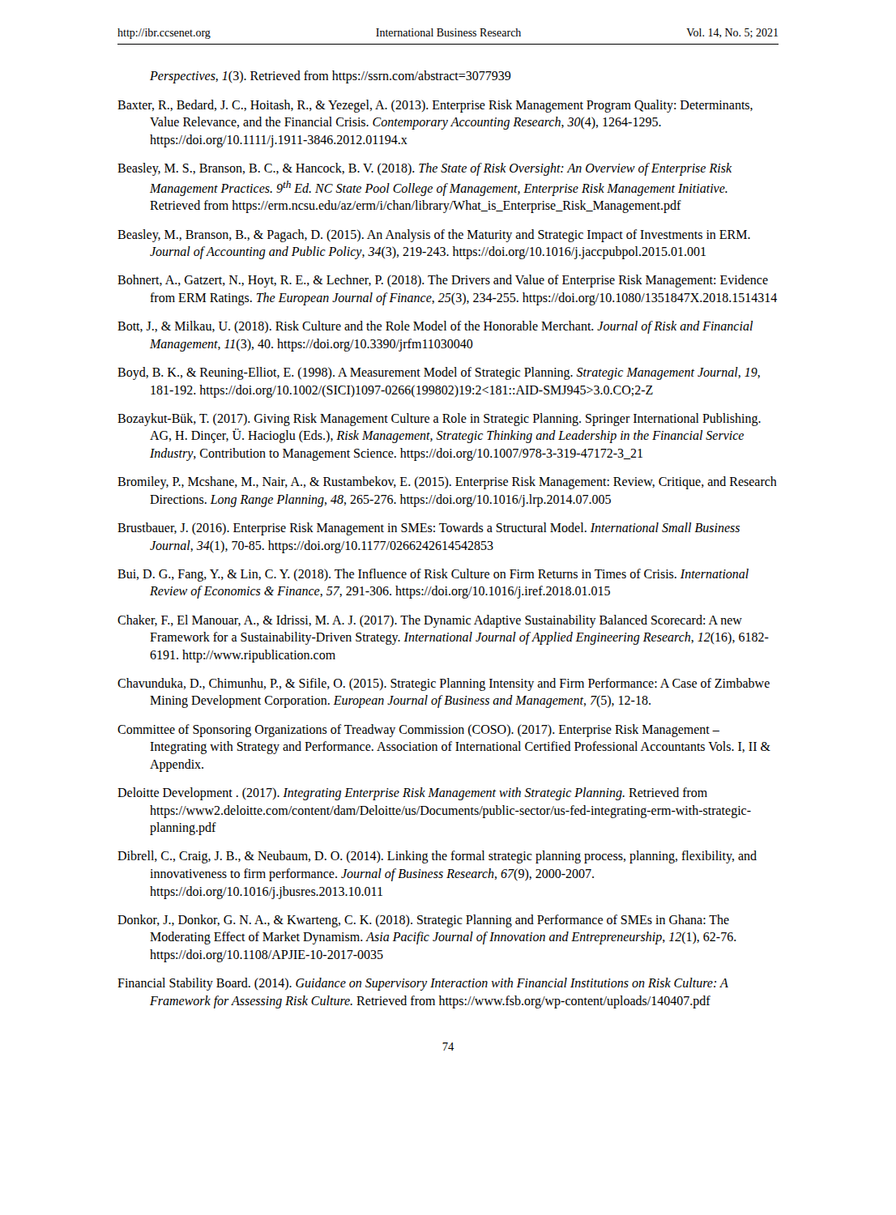http://ibr.ccsenet.org International Business Research Vol. 14, No. 5; 2021
Perspectives, 1(3). Retrieved from https://ssrn.com/abstract=3077939
Baxter, R., Bedard, J. C., Hoitash, R., & Yezegel, A. (2013). Enterprise Risk Management Program Quality: Determinants, Value Relevance, and the Financial Crisis. Contemporary Accounting Research, 30(4), 1264-1295. https://doi.org/10.1111/j.1911-3846.2012.01194.x
Beasley, M. S., Branson, B. C., & Hancock, B. V. (2018). The State of Risk Oversight: An Overview of Enterprise Risk Management Practices. 9th Ed. NC State Pool College of Management, Enterprise Risk Management Initiative. Retrieved from https://erm.ncsu.edu/az/erm/i/chan/library/What_is_Enterprise_Risk_Management.pdf
Beasley, M., Branson, B., & Pagach, D. (2015). An Analysis of the Maturity and Strategic Impact of Investments in ERM. Journal of Accounting and Public Policy, 34(3), 219-243. https://doi.org/10.1016/j.jaccpubpol.2015.01.001
Bohnert, A., Gatzert, N., Hoyt, R. E., & Lechner, P. (2018). The Drivers and Value of Enterprise Risk Management: Evidence from ERM Ratings. The European Journal of Finance, 25(3), 234-255. https://doi.org/10.1080/1351847X.2018.1514314
Bott, J., & Milkau, U. (2018). Risk Culture and the Role Model of the Honorable Merchant. Journal of Risk and Financial Management, 11(3), 40. https://doi.org/10.3390/jrfm11030040
Boyd, B. K., & Reuning-Elliot, E. (1998). A Measurement Model of Strategic Planning. Strategic Management Journal, 19, 181-192. https://doi.org/10.1002/(SICI)1097-0266(199802)19:2<181::AID-SMJ945>3.0.CO;2-Z
Bozaykut-Bük, T. (2017). Giving Risk Management Culture a Role in Strategic Planning. Springer International Publishing. AG, H. Dinçer, Ü. Hacioglu (Eds.), Risk Management, Strategic Thinking and Leadership in the Financial Service Industry, Contribution to Management Science. https://doi.org/10.1007/978-3-319-47172-3_21
Bromiley, P., Mcshane, M., Nair, A., & Rustambekov, E. (2015). Enterprise Risk Management: Review, Critique, and Research Directions. Long Range Planning, 48, 265-276. https://doi.org/10.1016/j.lrp.2014.07.005
Brustbauer, J. (2016). Enterprise Risk Management in SMEs: Towards a Structural Model. International Small Business Journal, 34(1), 70-85. https://doi.org/10.1177/0266242614542853
Bui, D. G., Fang, Y., & Lin, C. Y. (2018). The Influence of Risk Culture on Firm Returns in Times of Crisis. International Review of Economics & Finance, 57, 291-306. https://doi.org/10.1016/j.iref.2018.01.015
Chaker, F., El Manouar, A., & Idrissi, M. A. J. (2017). The Dynamic Adaptive Sustainability Balanced Scorecard: A new Framework for a Sustainability-Driven Strategy. International Journal of Applied Engineering Research, 12(16), 6182-6191. http://www.ripublication.com
Chavunduka, D., Chimunhu, P., & Sifile, O. (2015). Strategic Planning Intensity and Firm Performance: A Case of Zimbabwe Mining Development Corporation. European Journal of Business and Management, 7(5), 12-18.
Committee of Sponsoring Organizations of Treadway Commission (COSO). (2017). Enterprise Risk Management – Integrating with Strategy and Performance. Association of International Certified Professional Accountants Vols. I, II & Appendix.
Deloitte Development . (2017). Integrating Enterprise Risk Management with Strategic Planning. Retrieved from https://www2.deloitte.com/content/dam/Deloitte/us/Documents/public-sector/us-fed-integrating-erm-with-strategic-planning.pdf
Dibrell, C., Craig, J. B., & Neubaum, D. O. (2014). Linking the formal strategic planning process, planning, flexibility, and innovativeness to firm performance. Journal of Business Research, 67(9), 2000-2007. https://doi.org/10.1016/j.jbusres.2013.10.011
Donkor, J., Donkor, G. N. A., & Kwarteng, C. K. (2018). Strategic Planning and Performance of SMEs in Ghana: The Moderating Effect of Market Dynamism. Asia Pacific Journal of Innovation and Entrepreneurship, 12(1), 62-76. https://doi.org/10.1108/APJIE-10-2017-0035
Financial Stability Board. (2014). Guidance on Supervisory Interaction with Financial Institutions on Risk Culture: A Framework for Assessing Risk Culture. Retrieved from https://www.fsb.org/wp-content/uploads/140407.pdf
74